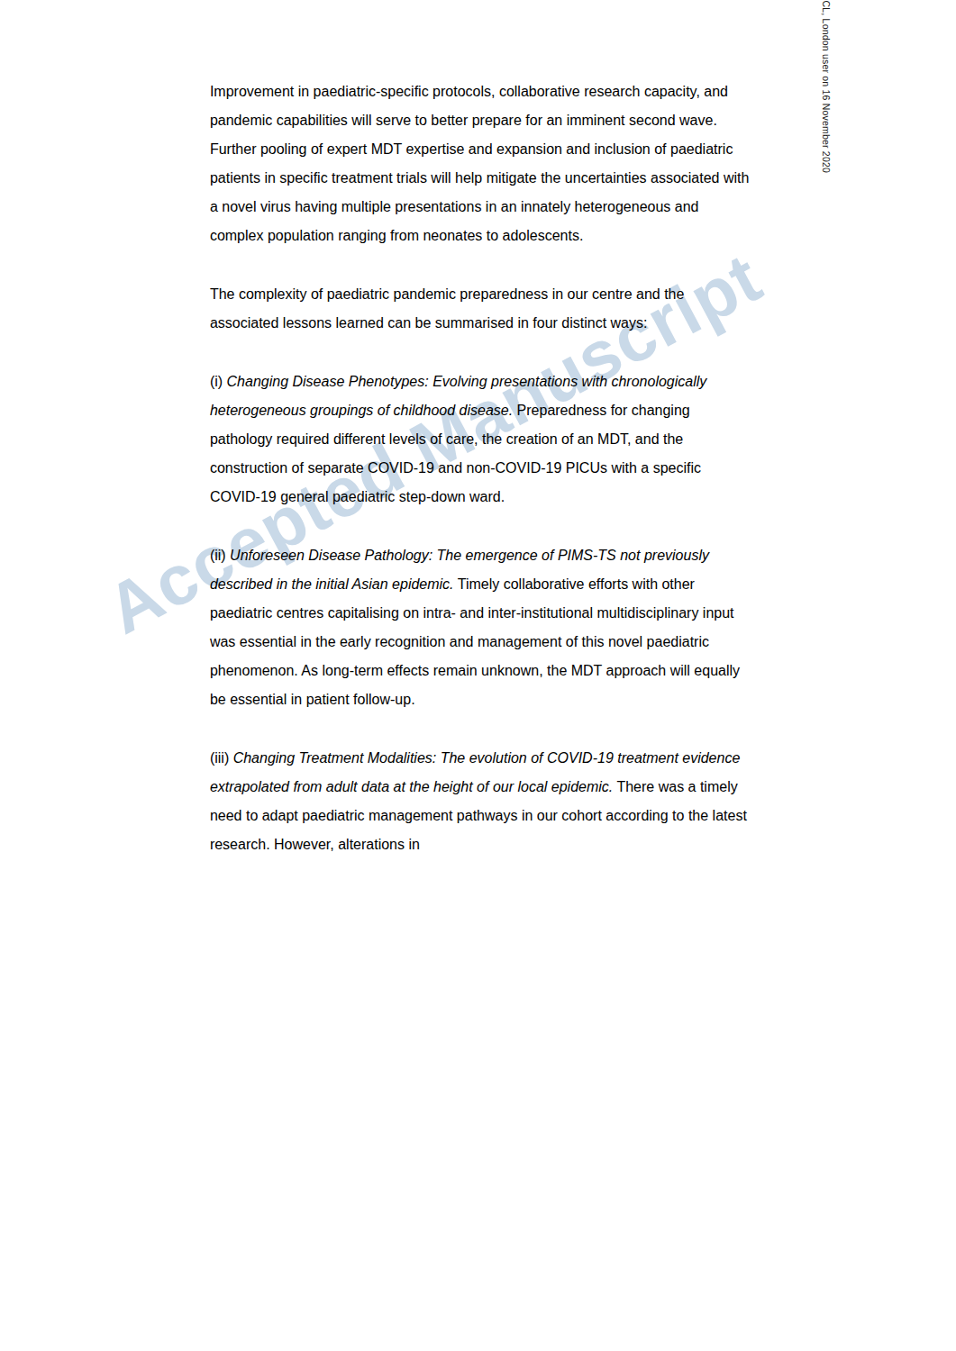Accepted Manuscript
Downloaded from https://academic.oup.com/jpids/advance-article/doi/10.1093/jpids/piaa135/5943885 by UCL, London user on 16 November 2020
Improvement in paediatric-specific protocols, collaborative research capacity, and pandemic capabilities will serve to better prepare for an imminent second wave. Further pooling of expert MDT expertise and expansion and inclusion of paediatric patients in specific treatment trials will help mitigate the uncertainties associated with a novel virus having multiple presentations in an innately heterogeneous and complex population ranging from neonates to adolescents.
The complexity of paediatric pandemic preparedness in our centre and the associated lessons learned can be summarised in four distinct ways:
(i) Changing Disease Phenotypes: Evolving presentations with chronologically heterogeneous groupings of childhood disease. Preparedness for changing pathology required different levels of care, the creation of an MDT, and the construction of separate COVID-19 and non-COVID-19 PICUs with a specific COVID-19 general paediatric step-down ward.
(ii) Unforeseen Disease Pathology: The emergence of PIMS-TS not previously described in the initial Asian epidemic. Timely collaborative efforts with other paediatric centres capitalising on intra- and inter-institutional multidisciplinary input was essential in the early recognition and management of this novel paediatric phenomenon. As long-term effects remain unknown, the MDT approach will equally be essential in patient follow-up.
(iii) Changing Treatment Modalities: The evolution of COVID-19 treatment evidence extrapolated from adult data at the height of our local epidemic. There was a timely need to adapt paediatric management pathways in our cohort according to the latest research. However, alterations in